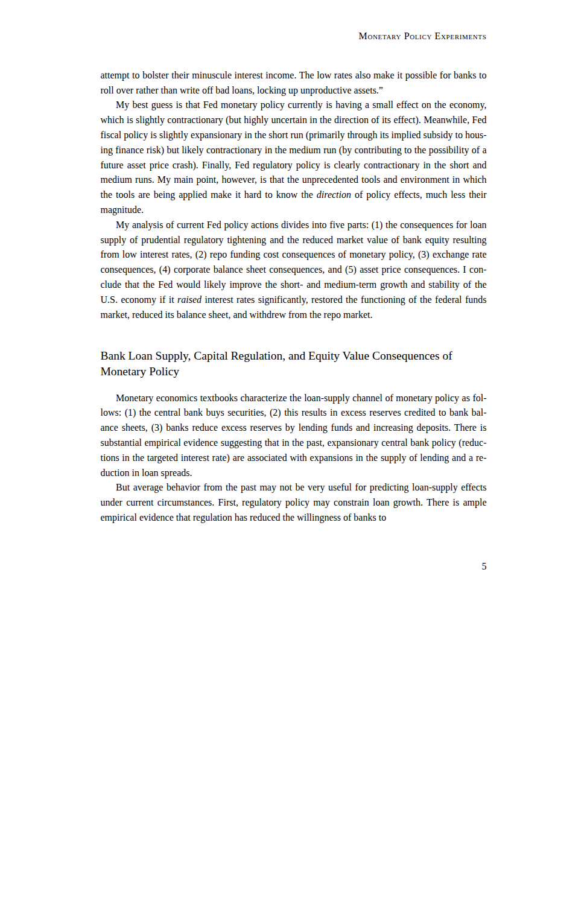Monetary Policy Experiments
attempt to bolster their minuscule interest income. The low rates also make it possible for banks to roll over rather than write off bad loans, locking up unproductive assets.”
My best guess is that Fed monetary policy currently is having a small effect on the economy, which is slightly contractionary (but highly uncertain in the direction of its effect). Meanwhile, Fed fiscal policy is slightly expansionary in the short run (primarily through its implied subsidy to housing finance risk) but likely contractionary in the medium run (by contributing to the possibility of a future asset price crash). Finally, Fed regulatory policy is clearly contractionary in the short and medium runs. My main point, however, is that the unprecedented tools and environment in which the tools are being applied make it hard to know the direction of policy effects, much less their magnitude.
My analysis of current Fed policy actions divides into five parts: (1) the consequences for loan supply of prudential regulatory tightening and the reduced market value of bank equity resulting from low interest rates, (2) repo funding cost consequences of monetary policy, (3) exchange rate consequences, (4) corporate balance sheet consequences, and (5) asset price consequences. I conclude that the Fed would likely improve the short- and medium-term growth and stability of the U.S. economy if it raised interest rates significantly, restored the functioning of the federal funds market, reduced its balance sheet, and withdrew from the repo market.
Bank Loan Supply, Capital Regulation, and Equity Value Consequences of Monetary Policy
Monetary economics textbooks characterize the loan-supply channel of monetary policy as follows: (1) the central bank buys securities, (2) this results in excess reserves credited to bank balance sheets, (3) banks reduce excess reserves by lending funds and increasing deposits. There is substantial empirical evidence suggesting that in the past, expansionary central bank policy (reductions in the targeted interest rate) are associated with expansions in the supply of lending and a reduction in loan spreads.
But average behavior from the past may not be very useful for predicting loan-supply effects under current circumstances. First, regulatory policy may constrain loan growth. There is ample empirical evidence that regulation has reduced the willingness of banks to
5